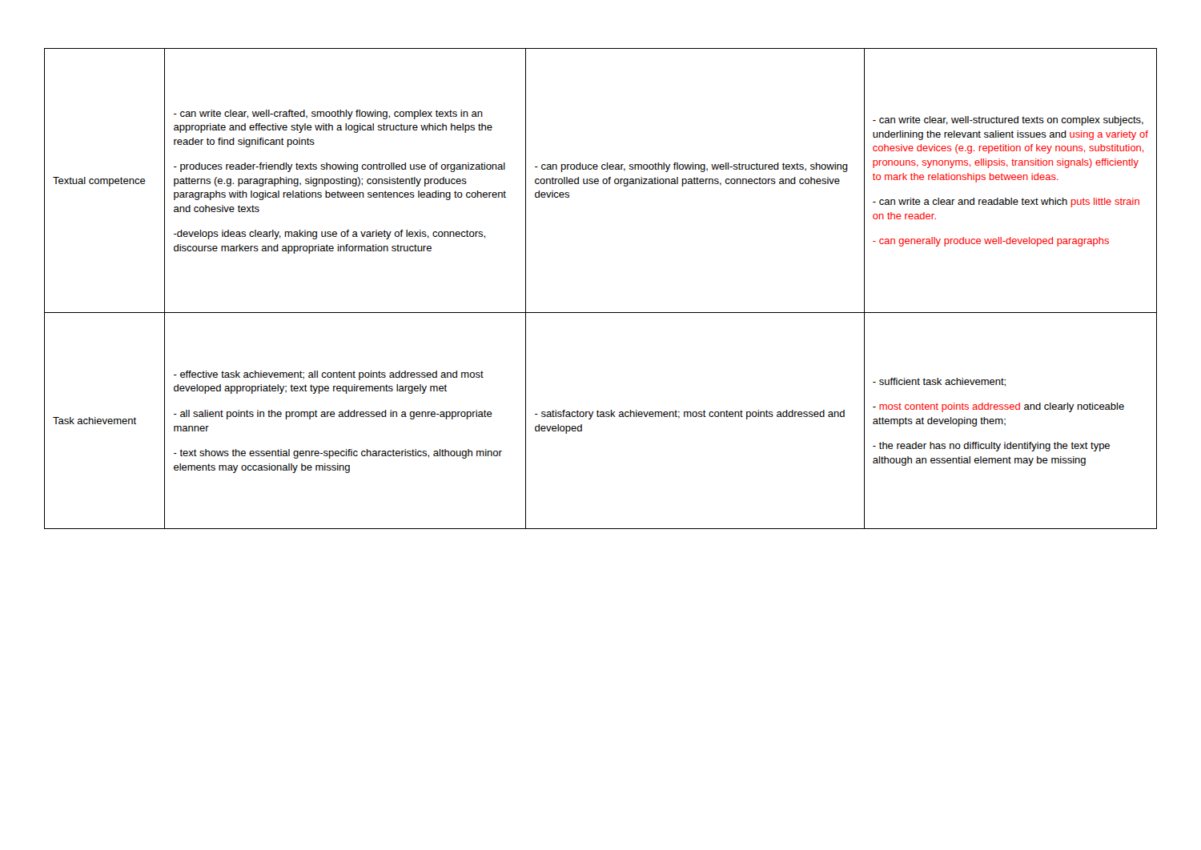| Textual competence | - can write clear, well-crafted, smoothly flowing, complex texts in an appropriate and effective style with a logical structure which helps the reader to find significant points - produces reader-friendly texts showing controlled use of organizational patterns (e.g. paragraphing, signposting); consistently produces paragraphs with logical relations between sentences leading to coherent and cohesive texts -develops ideas clearly, making use of a variety of lexis, connectors, discourse markers and appropriate information structure | - can produce clear, smoothly flowing, well-structured texts, showing controlled use of organizational patterns, connectors and cohesive devices | - can write clear, well-structured texts on complex subjects, underlining the relevant salient issues and using a variety of cohesive devices (e.g. repetition of key nouns, substitution, pronouns, synonyms, ellipsis, transition signals) efficiently to mark the relationships between ideas. - can write a clear and readable text which puts little strain on the reader. - can generally produce well-developed paragraphs |
| Task achievement | - effective task achievement; all content points addressed and most developed appropriately; text type requirements largely met - all salient points in the prompt are addressed in a genre-appropriate manner - text shows the essential genre-specific characteristics, although minor elements may occasionally be missing | - satisfactory task achievement; most content points addressed and developed | - sufficient task achievement; - most content points addressed and clearly noticeable attempts at developing them; - the reader has no difficulty identifying the text type although an essential element may be missing |